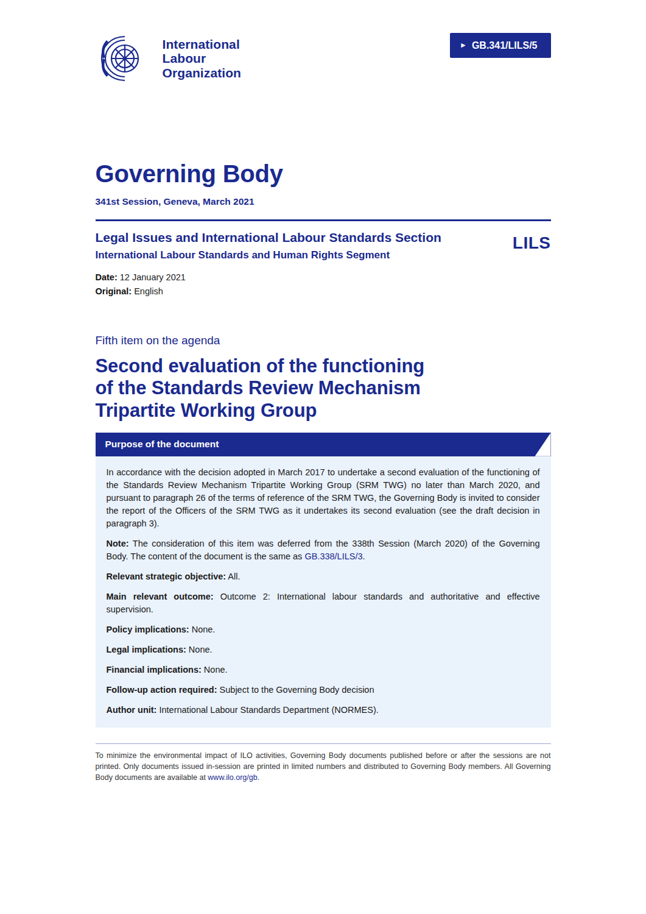International
Labour
Organization
►GB.341/LILS/5
Governing Body
341st Session, Geneva, March 2021
Legal Issues and International Labour Standards Section
International Labour Standards and Human Rights Segment
LILS
Date: 12 January 2021
Original: English
Fifth item on the agenda
Second evaluation of the functioning
of the Standards Review Mechanism
Tripartite Working Group
Purpose of the document
In accordance with the decision adopted in March 2017 to undertake a second evaluation of the functioning of the Standards Review Mechanism Tripartite Working Group (SRM TWG) no later than March 2020, and pursuant to paragraph 26 of the terms of reference of the SRM TWG, the Governing Body is invited to consider the report of the Officers of the SRM TWG as it undertakes its second evaluation (see the draft decision in paragraph 3).
Note: The consideration of this item was deferred from the 338th Session (March 2020) of the Governing Body. The content of the document is the same as GB.338/LILS/3.
Relevant strategic objective: All.
Main relevant outcome: Outcome 2: International labour standards and authoritative and effective supervision.
Policy implications: None.
Legal implications: None.
Financial implications: None.
Follow-up action required: Subject to the Governing Body decision
Author unit: International Labour Standards Department (NORMES).
To minimize the environmental impact of ILO activities, Governing Body documents published before or after the sessions are not printed. Only documents issued in-session are printed in limited numbers and distributed to Governing Body members. All Governing Body documents are available at www.ilo.org/gb.